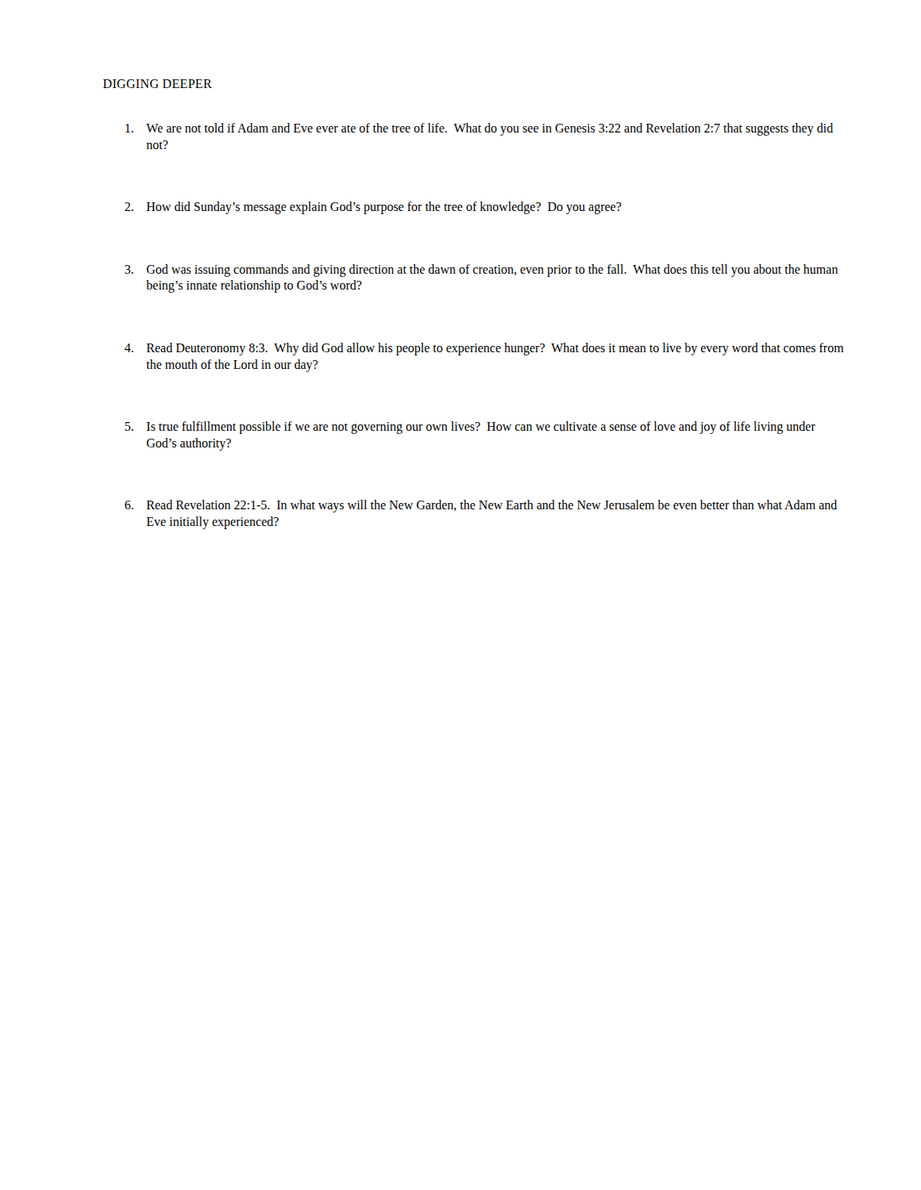DIGGING DEEPER
We are not told if Adam and Eve ever ate of the tree of life. What do you see in Genesis 3:22 and Revelation 2:7 that suggests they did not?
How did Sunday’s message explain God’s purpose for the tree of knowledge? Do you agree?
God was issuing commands and giving direction at the dawn of creation, even prior to the fall. What does this tell you about the human being’s innate relationship to God’s word?
Read Deuteronomy 8:3. Why did God allow his people to experience hunger? What does it mean to live by every word that comes from the mouth of the Lord in our day?
Is true fulfillment possible if we are not governing our own lives? How can we cultivate a sense of love and joy of life living under God’s authority?
Read Revelation 22:1-5. In what ways will the New Garden, the New Earth and the New Jerusalem be even better than what Adam and Eve initially experienced?